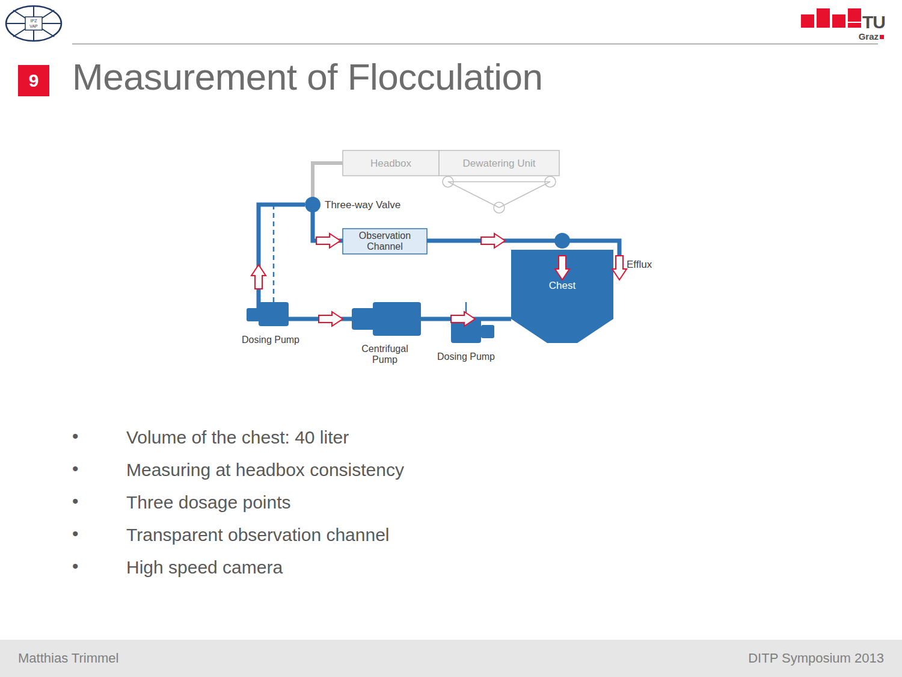IPZ VAP
TU
Graz
9
Measurement of Flocculation
Headbox Dewatering Unit Three-way Valve Observation Channel Efflux Chest Centrifugal Pump Dosing Pump Dosing Pump
Volume of the chest: 40 liter
Measuring at headbox consistency
Three dosage points
Transparent observation channel
High speed camera
Matthias Trimmel
DITP Symposium 2013